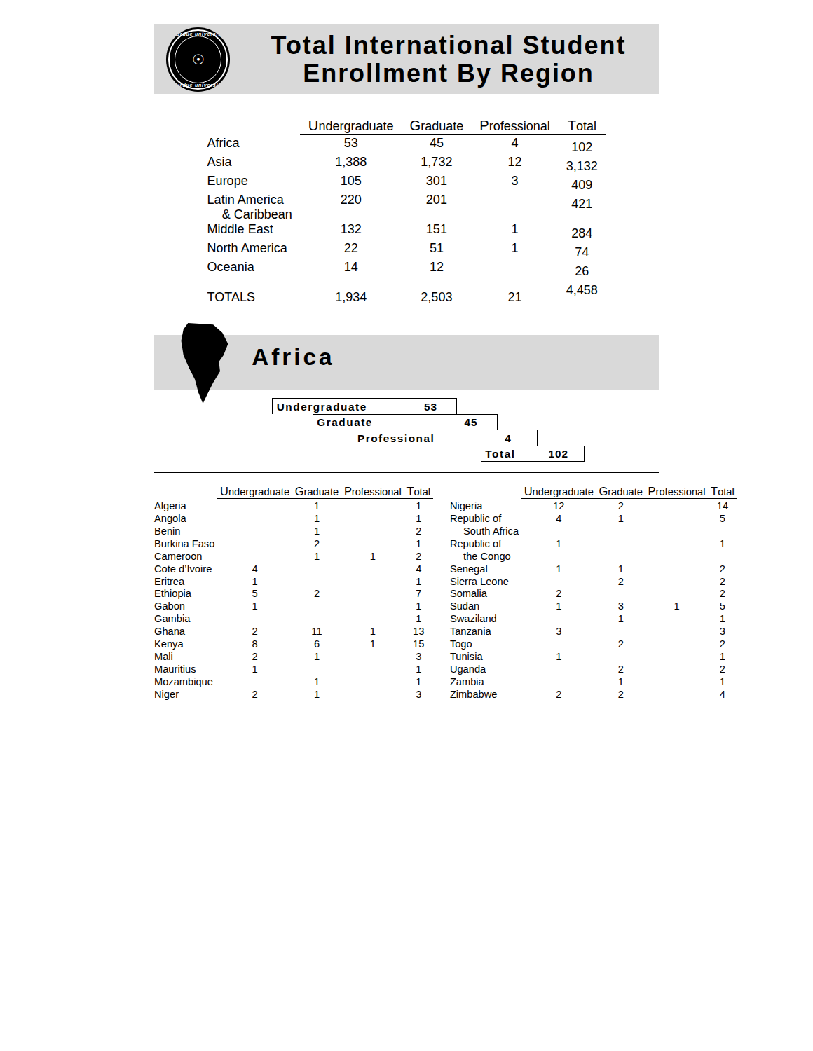purdue university
☉
purdue university
Total International Student
Enrollment By Region
| | U ndergraduate | G raduate | P rofessional | T otal |
| --- | --- | --- | --- | --- |
| Africa | 53 | 45 | 4 | 102 |
| Asia | 1,388 | 1,732 | 12 | 3,132 |
| Europe | 105 | 301 | 3 | 409 |
| Latin America & Caribbean | 220 | 201 | | 421 |
| Middle East | 132 | 151 | 1 | 284 |
| North America | 22 | 51 | 1 | 74 |
| Oceania | 14 | 12 | | 26 |
| TOTALS | 1,934 | 2,503 | 21 | 4,458 |
Africa
Undergraduate 53
Graduate 45
Professional 4
Total 102
| | U ndergraduate | G raduate | P rofessional | T otal |
| --- | --- | --- | --- | --- |
| Algeria | | 1 | | 1 |
| Angola | | 1 | | 1 |
| Benin | | 1 | | 2 |
| Burkina Faso | | 2 | | 1 |
| Cameroon | | 1 | 1 | 2 |
| Cote d’Ivoire | 4 | | | 4 |
| Eritrea | 1 | | | 1 |
| Ethiopia | 5 | 2 | | 7 |
| Gabon | 1 | | | 1 |
| Gambia | | | | 1 |
| Ghana | 2 | 11 | 1 | 13 |
| Kenya | 8 | 6 | 1 | 15 |
| Mali | 2 | 1 | | 3 |
| Mauritius | 1 | | | 1 |
| Mozambique | | 1 | | 1 |
| Niger | 2 | 1 | | 3 |
| | U ndergraduate | G raduate | P rofessional | T otal |
| --- | --- | --- | --- | --- |
| Nigeria | 12 | 2 | | 14 |
| Republic of South Africa | 4 | 1 | | 5 |
| Republic of the Congo | 1 | | | 1 |
| Senegal | 1 | 1 | | 2 |
| Sierra Leone | | 2 | | 2 |
| Somalia | 2 | | | 2 |
| Sudan | 1 | 3 | 1 | 5 |
| Swaziland | | 1 | | 1 |
| Tanzania | 3 | | | 3 |
| Togo | | 2 | | 2 |
| Tunisia | 1 | | | 1 |
| Uganda | | 2 | | 2 |
| Zambia | | 1 | | 1 |
| Zimbabwe | 2 | 2 | | 4 |